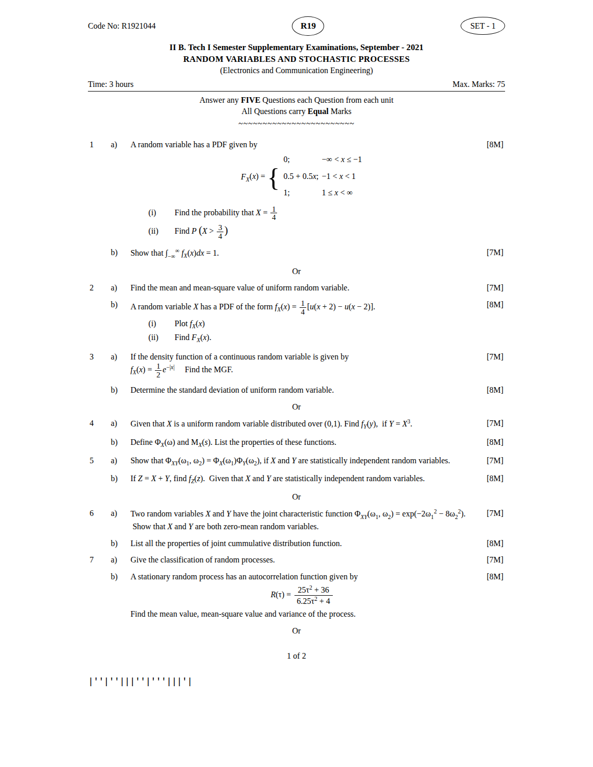Code No: R1921044
R19
SET - 1
II B. Tech I Semester Supplementary Examinations, September - 2021
RANDOM VARIABLES AND STOCHASTIC PROCESSES
(Electronics and Communication Engineering)
Time: 3 hours
Max. Marks: 75
Answer any FIVE Questions each Question from each unit
All Questions carry Equal Marks
~~~~~~~~~~~~~~~~~~~~~~~~
| 1 | a) | A random variable has a PDF given by F X ( x ) = { / 0; / −∞ < x ≤ −1 / / 0.5 + 0.5 x ; / −1 < x < 1 / / 1; / 1 ≤ x < ∞ / (i) Find the probability that X = 1 4 (ii) Find P ( X > 3 4 ) | [8M] |
| | b) | Show that ∫ −∞ ∞ f X ( x ) dx = 1. | [7M] |
| Or |
| 2 | a) | Find the mean and mean-square value of uniform random variable. | [7M] |
| | b) | A random variable X has a PDF of the form f X ( x ) = 1 4 [ u ( x + 2) − u ( x − 2)]. (i) Plot f X ( x ) (ii) Find F X ( x ). | [8M] |
| 3 | a) | If the density function of a continuous random variable is given by f X ( x ) = 1 2 e −/ x / Find the MGF. | [7M] |
| | b) | Determine the standard deviation of uniform random variable. | [8M] |
| Or |
| 4 | a) | Given that X is a uniform random variable distributed over (0,1). Find f Y ( y ), if Y = X 3 . | [7M] |
| | b) | Define Φ X (ω) and M X ( s ). List the properties of these functions. | [8M] |
| 5 | a) | Show that Φ XY (ω 1 , ω 2 ) = Φ X (ω 1 )Φ Y (ω 2 ), if X and Y are statistically independent random variables. | [7M] |
| | b) | If Z = X + Y , find f Z ( z ). Given that X and Y are statistically independent random variables. | [8M] |
| Or |
| 6 | a) | Two random variables X and Y have the joint characteristic function Φ XY (ω 1 , ω 2 ) = exp(−2ω 1 2 − 8ω 2 2 ). Show that X and Y are both zero-mean random variables. | [7M] |
| | b) | List all the properties of joint cummulative distribution function. | [8M] |
| 7 | a) | Give the classification of random processes. | [7M] |
| | b) | A stationary random process has an autocorrelation function given by R (τ) = 25τ 2 + 36 6.25τ 2 + 4 Find the mean value, mean-square value and variance of the process. | [8M] |
| Or |
1 of 2
|''|''|||''|'''|||'|